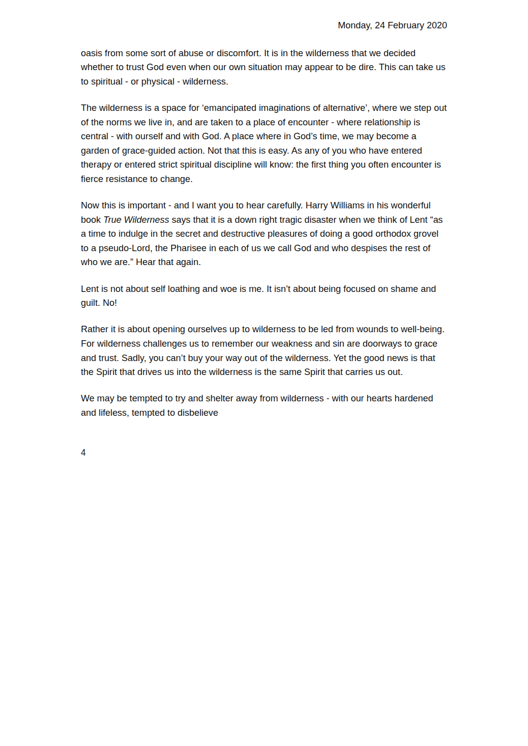Monday, 24 February 2020
oasis from some sort of abuse or discomfort. It is in the wilderness that we decided whether to trust God even when our own situation may appear to be dire. This can take us to spiritual - or physical - wilderness.
The wilderness is a space for ‘emancipated imaginations of alternative’, where we step out of the norms we live in, and are taken to a place of encounter - where relationship is central - with ourself and with God. A place where in God’s time, we may become a garden of grace-guided action. Not that this is easy. As any of you who have entered therapy or entered strict spiritual discipline will know: the first thing you often encounter is fierce resistance to change.
Now this is important - and I want you to hear carefully. Harry Williams in his wonderful book True Wilderness says that it is a down right tragic disaster when we think of Lent “as a time to indulge in the secret and destructive pleasures of doing a good orthodox grovel to a pseudo-Lord, the Pharisee in each of us we call God and who despises the rest of who we are.” Hear that again.
Lent is not about self loathing and woe is me. It isn’t about being focused on shame and guilt. No!
Rather it is about opening ourselves up to wilderness to be led from wounds to well-being. For wilderness challenges us to remember our weakness and sin are doorways to grace and trust. Sadly, you can’t buy your way out of the wilderness. Yet the good news is that the Spirit that drives us into the wilderness is the same Spirit that carries us out.
We may be tempted to try and shelter away from wilderness - with our hearts hardened and lifeless, tempted to disbelieve
4